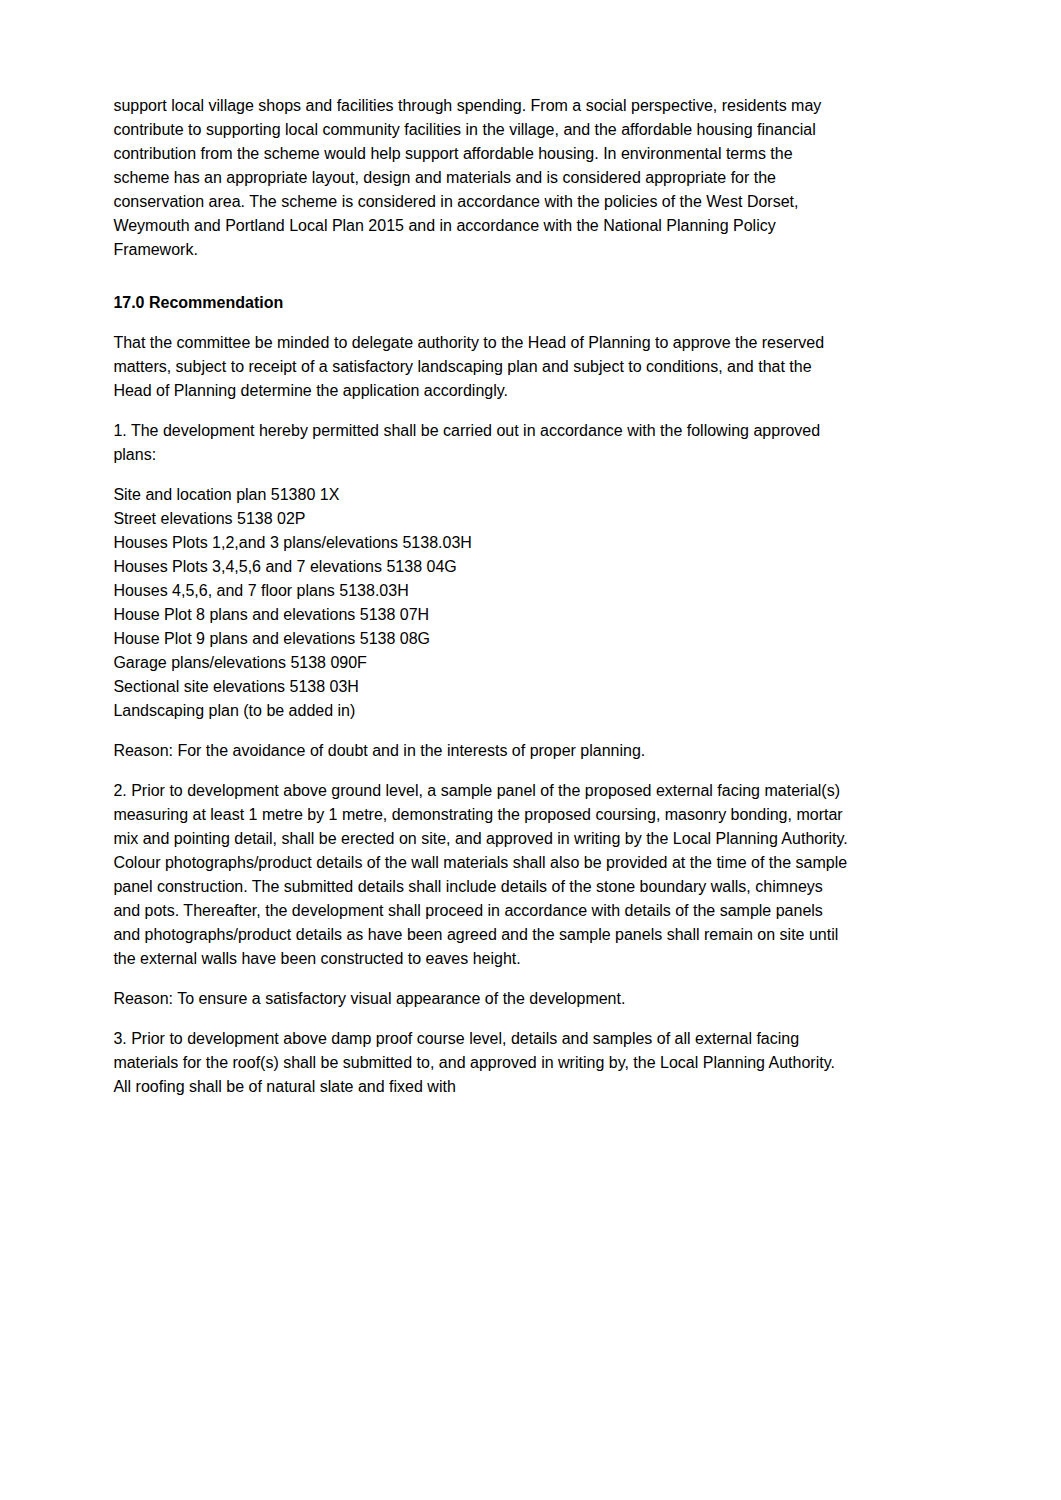support local village shops and facilities through spending. From a social perspective, residents may contribute to supporting local community facilities in the village, and the affordable housing financial contribution from the scheme would help support affordable housing. In environmental terms the scheme has an appropriate layout, design and materials and is considered appropriate for the conservation area. The scheme is considered in accordance with the policies of the West Dorset, Weymouth and Portland Local Plan 2015 and in accordance with the National Planning Policy Framework.
17.0 Recommendation
That the committee be minded to delegate authority to the Head of Planning to approve the reserved matters, subject to receipt of a satisfactory landscaping plan and subject to conditions, and that the Head of Planning determine the application accordingly.
1. The development hereby permitted shall be carried out in accordance with the following approved plans:
Site and location plan 51380 1X
Street elevations 5138 02P
Houses Plots 1,2,and 3 plans/elevations 5138.03H
Houses Plots 3,4,5,6 and 7 elevations 5138 04G
Houses 4,5,6, and 7 floor plans 5138.03H
House Plot 8 plans and elevations 5138 07H
House Plot 9 plans and elevations 5138 08G
Garage plans/elevations 5138 090F
Sectional site elevations 5138 03H
Landscaping plan (to be added in)
Reason: For the avoidance of doubt and in the interests of proper planning.
2. Prior to development above ground level, a sample panel of the proposed external facing material(s) measuring at least 1 metre by 1 metre, demonstrating the proposed coursing, masonry bonding, mortar mix and pointing detail, shall be erected on site, and approved in writing by the Local Planning Authority. Colour photographs/product details of the wall materials shall also be provided at the time of the sample panel construction. The submitted details shall include details of the stone boundary walls, chimneys and pots. Thereafter, the development shall proceed in accordance with details of the sample panels and photographs/product details as have been agreed and the sample panels shall remain on site until the external walls have been constructed to eaves height.
Reason: To ensure a satisfactory visual appearance of the development.
3. Prior to development above damp proof course level, details and samples of all external facing materials for the roof(s) shall be submitted to, and approved in writing by, the Local Planning Authority. All roofing shall be of natural slate and fixed with